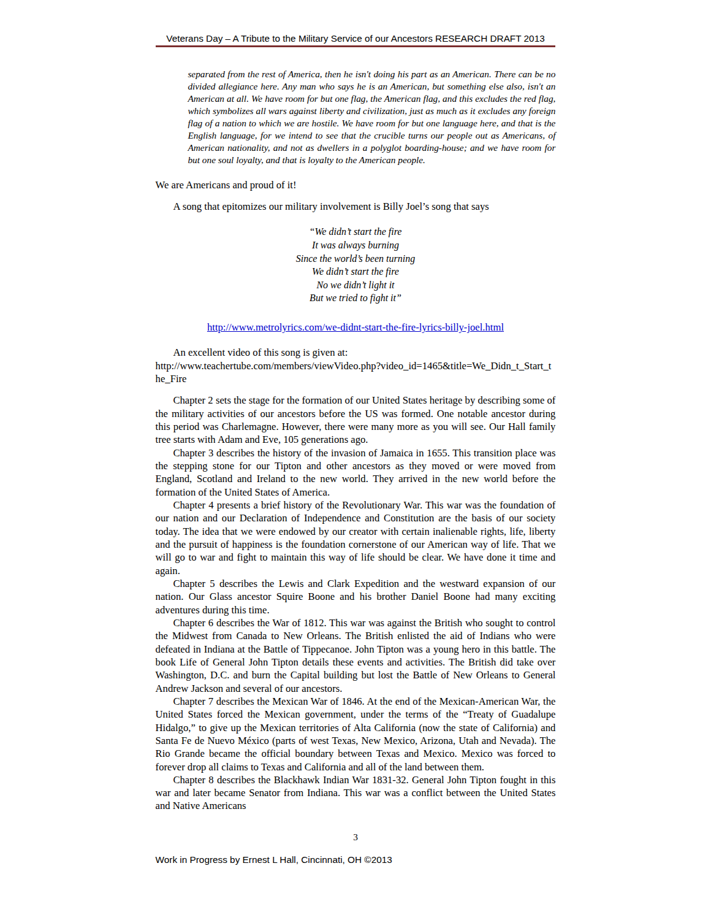Veterans Day – A Tribute to the Military Service of our Ancestors RESEARCH DRAFT 2013
separated from the rest of America, then he isn't doing his part as an American. There can be no divided allegiance here. Any man who says he is an American, but something else also, isn't an American at all. We have room for but one flag, the American flag, and this excludes the red flag, which symbolizes all wars against liberty and civilization, just as much as it excludes any foreign flag of a nation to which we are hostile. We have room for but one language here, and that is the English language, for we intend to see that the crucible turns our people out as Americans, of American nationality, and not as dwellers in a polyglot boarding-house; and we have room for but one soul loyalty, and that is loyalty to the American people.
We are Americans and proud of it!
A song that epitomizes our military involvement is Billy Joel’s song that says
“We didn’t start the fire
It was always burning
Since the world’s been turning
We didn’t start the fire
No we didn’t light it
But we tried to fight it”
http://www.metrolyrics.com/we-didnt-start-the-fire-lyrics-billy-joel.html
An excellent video of this song is given at:
http://www.teachertube.com/members/viewVideo.php?video_id=1465&title=We_Didn_t_Start_the_Fire
Chapter 2 sets the stage for the formation of our United States heritage by describing some of the military activities of our ancestors before the US was formed. One notable ancestor during this period was Charlemagne. However, there were many more as you will see. Our Hall family tree starts with Adam and Eve, 105 generations ago.
Chapter 3 describes the history of the invasion of Jamaica in 1655. This transition place was the stepping stone for our Tipton and other ancestors as they moved or were moved from England, Scotland and Ireland to the new world. They arrived in the new world before the formation of the United States of America.
Chapter 4 presents a brief history of the Revolutionary War. This war was the foundation of our nation and our Declaration of Independence and Constitution are the basis of our society today. The idea that we were endowed by our creator with certain inalienable rights, life, liberty and the pursuit of happiness is the foundation cornerstone of our American way of life. That we will go to war and fight to maintain this way of life should be clear. We have done it time and again.
Chapter 5 describes the Lewis and Clark Expedition and the westward expansion of our nation. Our Glass ancestor Squire Boone and his brother Daniel Boone had many exciting adventures during this time.
Chapter 6 describes the War of 1812. This war was against the British who sought to control the Midwest from Canada to New Orleans. The British enlisted the aid of Indians who were defeated in Indiana at the Battle of Tippecanoe. John Tipton was a young hero in this battle. The book Life of General John Tipton details these events and activities. The British did take over Washington, D.C. and burn the Capital building but lost the Battle of New Orleans to General Andrew Jackson and several of our ancestors.
Chapter 7 describes the Mexican War of 1846. At the end of the Mexican-American War, the United States forced the Mexican government, under the terms of the “Treaty of Guadalupe Hidalgo,” to give up the Mexican territories of Alta California (now the state of California) and Santa Fe de Nuevo México (parts of west Texas, New Mexico, Arizona, Utah and Nevada). The Rio Grande became the official boundary between Texas and Mexico. Mexico was forced to forever drop all claims to Texas and California and all of the land between them.
Chapter 8 describes the Blackhawk Indian War 1831-32. General John Tipton fought in this war and later became Senator from Indiana. This war was a conflict between the United States and Native Americans
3
Work in Progress by Ernest L Hall, Cincinnati, OH ©2013